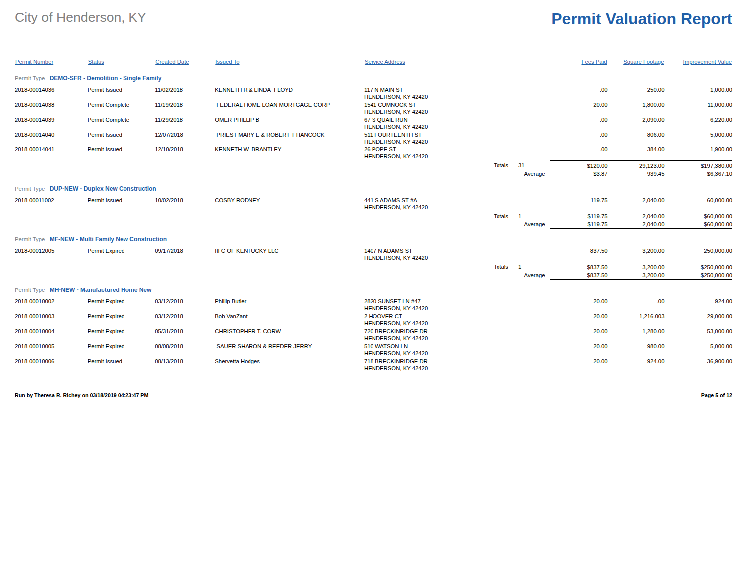City of Henderson, KY Permit Valuation Report
| Permit Number | Status | Created Date | Issued To | Service Address | | Fees Paid | Square Footage | Improvement Value |
| --- | --- | --- | --- | --- | --- | --- | --- | --- |
| Permit Type DEMO-SFR - Demolition - Single Family |
| 2018-00014036 | Permit Issued | 11/02/2018 | KENNETH R & LINDA FLOYD | 117 N MAIN ST | | .00 | 250.00 | 1,000.00 |
| | HENDERSON, KY 42420 | |
| 2018-00014038 | Permit Complete | 11/19/2018 | FEDERAL HOME LOAN MORTGAGE CORP | 1541 CUMNOCK ST | | 20.00 | 1,800.00 | 11,000.00 |
| | HENDERSON, KY 42420 | |
| 2018-00014039 | Permit Complete | 11/29/2018 | OMER PHILLIP B | 67 S QUAIL RUN | | .00 | 2,090.00 | 6,220.00 |
| | HENDERSON, KY 42420 | |
| 2018-00014040 | Permit Issued | 12/07/2018 | PRIEST MARY E & ROBERT T HANCOCK | 511 FOURTEENTH ST | | .00 | 806.00 | 5,000.00 |
| | HENDERSON, KY 42420 | |
| 2018-00014041 | Permit Issued | 12/10/2018 | KENNETH W BRANTLEY | 26 POPE ST | | .00 | 384.00 | 1,900.00 |
| | HENDERSON, KY 42420 | |
| | Totals | 31 | $120.00 | 29,123.00 | $197,380.00 |
| | Average | $3.87 | 939.45 | $6,367.10 |
| Permit Type DUP-NEW - Duplex New Construction |
| 2018-00011002 | Permit Issued | 10/02/2018 | COSBY RODNEY | 441 S ADAMS ST #A | | 119.75 | 2,040.00 | 60,000.00 |
| | HENDERSON, KY 42420 | |
| | Totals | 1 | $119.75 | 2,040.00 | $60,000.00 |
| | Average | $119.75 | 2,040.00 | $60,000.00 |
| Permit Type MF-NEW - Multi Family New Construction |
| 2018-00012005 | Permit Expired | 09/17/2018 | III C OF KENTUCKY LLC | 1407 N ADAMS ST | | 837.50 | 3,200.00 | 250,000.00 |
| | HENDERSON, KY 42420 | |
| | Totals | 1 | $837.50 | 3,200.00 | $250,000.00 |
| | Average | $837.50 | 3,200.00 | $250,000.00 |
| Permit Type MH-NEW - Manufactured Home New |
| 2018-00010002 | Permit Expired | 03/12/2018 | Phillip Butler | 2820 SUNSET LN #47 | | 20.00 | .00 | 924.00 |
| | HENDERSON, KY 42420 | |
| 2018-00010003 | Permit Expired | 03/12/2018 | Bob VanZant | 2 HOOVER CT | | 20.00 | 1,216.003 | 29,000.00 |
| | HENDERSON, KY 42420 | |
| 2018-00010004 | Permit Expired | 05/31/2018 | CHRISTOPHER T. CORW | 720 BRECKINRIDGE DR | | 20.00 | 1,280.00 | 53,000.00 |
| | HENDERSON, KY 42420 | |
| 2018-00010005 | Permit Expired | 08/08/2018 | SAUER SHARON & REEDER JERRY | 510 WATSON LN | | 20.00 | 980.00 | 5,000.00 |
| | HENDERSON, KY 42420 | |
| 2018-00010006 | Permit Issued | 08/13/2018 | Shervetta Hodges | 718 BRECKINRIDGE DR | | 20.00 | 924.00 | 36,900.00 |
| | HENDERSON, KY 42420 | |
Run by Theresa R. Richey on 03/18/2019 04:23:47 PM Page 5 of 12